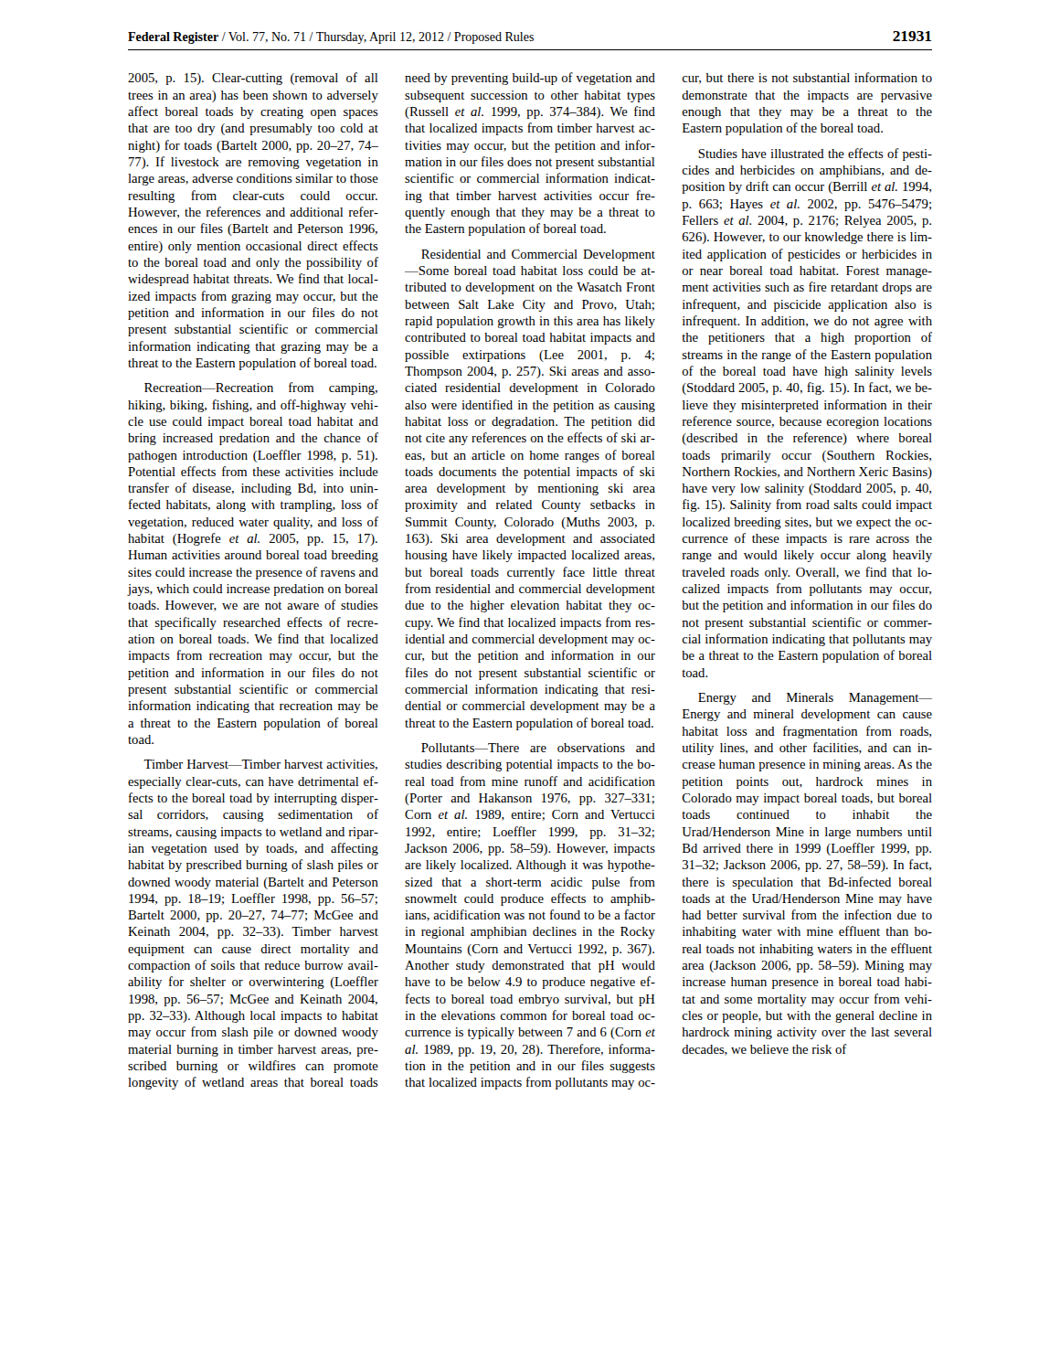Federal Register / Vol. 77, No. 71 / Thursday, April 12, 2012 / Proposed Rules
21931
2005, p. 15). Clear-cutting (removal of all trees in an area) has been shown to adversely affect boreal toads by creating open spaces that are too dry (and presumably too cold at night) for toads (Bartelt 2000, pp. 20–27, 74–77). If livestock are removing vegetation in large areas, adverse conditions similar to those resulting from clear-cuts could occur. However, the references and additional references in our files (Bartelt and Peterson 1996, entire) only mention occasional direct effects to the boreal toad and only the possibility of widespread habitat threats. We find that localized impacts from grazing may occur, but the petition and information in our files do not present substantial scientific or commercial information indicating that grazing may be a threat to the Eastern population of boreal toad.
Recreation—Recreation from camping, hiking, biking, fishing, and off-highway vehicle use could impact boreal toad habitat and bring increased predation and the chance of pathogen introduction (Loeffler 1998, p. 51). Potential effects from these activities include transfer of disease, including Bd, into uninfected habitats, along with trampling, loss of vegetation, reduced water quality, and loss of habitat (Hogrefe et al. 2005, pp. 15, 17). Human activities around boreal toad breeding sites could increase the presence of ravens and jays, which could increase predation on boreal toads. However, we are not aware of studies that specifically researched effects of recreation on boreal toads. We find that localized impacts from recreation may occur, but the petition and information in our files do not present substantial scientific or commercial information indicating that recreation may be a threat to the Eastern population of boreal toad.
Timber Harvest—Timber harvest activities, especially clear-cuts, can have detrimental effects to the boreal toad by interrupting dispersal corridors, causing sedimentation of streams, causing impacts to wetland and riparian vegetation used by toads, and affecting habitat by prescribed burning of slash piles or downed woody material (Bartelt and Peterson 1994, pp. 18–19; Loeffler 1998, pp. 56–57; Bartelt 2000, pp. 20–27, 74–77; McGee and Keinath 2004, pp. 32–33). Timber harvest equipment can cause direct mortality and compaction of soils that reduce burrow availability for shelter or overwintering (Loeffler 1998, pp. 56–57; McGee and Keinath 2004, pp. 32–33). Although local impacts to habitat may occur from slash pile or downed woody material burning in timber harvest areas, prescribed burning or wildfires can promote longevity of wetland areas that boreal toads need by preventing build-up of vegetation and subsequent succession to other habitat types (Russell et al. 1999, pp. 374–384). We find that localized impacts from timber harvest activities may occur, but the petition and information in our files does not present substantial scientific or commercial information indicating that timber harvest activities occur frequently enough that they may be a threat to the Eastern population of boreal toad.
Residential and Commercial Development—Some boreal toad habitat loss could be attributed to development on the Wasatch Front between Salt Lake City and Provo, Utah; rapid population growth in this area has likely contributed to boreal toad habitat impacts and possible extirpations (Lee 2001, p. 4; Thompson 2004, p. 257). Ski areas and associated residential development in Colorado also were identified in the petition as causing habitat loss or degradation. The petition did not cite any references on the effects of ski areas, but an article on home ranges of boreal toads documents the potential impacts of ski area development by mentioning ski area proximity and related County setbacks in Summit County, Colorado (Muths 2003, p. 163). Ski area development and associated housing have likely impacted localized areas, but boreal toads currently face little threat from residential and commercial development due to the higher elevation habitat they occupy. We find that localized impacts from residential and commercial development may occur, but the petition and information in our files do not present substantial scientific or commercial information indicating that residential or commercial development may be a threat to the Eastern population of boreal toad.
Pollutants—There are observations and studies describing potential impacts to the boreal toad from mine runoff and acidification (Porter and Hakanson 1976, pp. 327–331; Corn et al. 1989, entire; Corn and Vertucci 1992, entire; Loeffler 1999, pp. 31–32; Jackson 2006, pp. 58–59). However, impacts are likely localized. Although it was hypothesized that a short-term acidic pulse from snowmelt could produce effects to amphibians, acidification was not found to be a factor in regional amphibian declines in the Rocky Mountains (Corn and Vertucci 1992, p. 367). Another study demonstrated that pH would have to be below 4.9 to produce negative effects to boreal toad embryo survival, but pH in the elevations common for boreal toad occurrence is typically between 7 and 6 (Corn et al. 1989, pp. 19, 20, 28). Therefore, information in the petition and in our files suggests that localized impacts from pollutants may occur, but there is not substantial information to demonstrate that the impacts are pervasive enough that they may be a threat to the Eastern population of the boreal toad.
Studies have illustrated the effects of pesticides and herbicides on amphibians, and deposition by drift can occur (Berrill et al. 1994, p. 663; Hayes et al. 2002, pp. 5476–5479; Fellers et al. 2004, p. 2176; Relyea 2005, p. 626). However, to our knowledge there is limited application of pesticides or herbicides in or near boreal toad habitat. Forest management activities such as fire retardant drops are infrequent, and piscicide application also is infrequent. In addition, we do not agree with the petitioners that a high proportion of streams in the range of the Eastern population of the boreal toad have high salinity levels (Stoddard 2005, p. 40, fig. 15). In fact, we believe they misinterpreted information in their reference source, because ecoregion locations (described in the reference) where boreal toads primarily occur (Southern Rockies, Northern Rockies, and Northern Xeric Basins) have very low salinity (Stoddard 2005, p. 40, fig. 15). Salinity from road salts could impact localized breeding sites, but we expect the occurrence of these impacts is rare across the range and would likely occur along heavily traveled roads only. Overall, we find that localized impacts from pollutants may occur, but the petition and information in our files do not present substantial scientific or commercial information indicating that pollutants may be a threat to the Eastern population of boreal toad.
Energy and Minerals Management—Energy and mineral development can cause habitat loss and fragmentation from roads, utility lines, and other facilities, and can increase human presence in mining areas. As the petition points out, hardrock mines in Colorado may impact boreal toads, but boreal toads continued to inhabit the Urad/Henderson Mine in large numbers until Bd arrived there in 1999 (Loeffler 1999, pp. 31–32; Jackson 2006, pp. 27, 58–59). In fact, there is speculation that Bd-infected boreal toads at the Urad/Henderson Mine may have had better survival from the infection due to inhabiting water with mine effluent than boreal toads not inhabiting waters in the effluent area (Jackson 2006, pp. 58–59). Mining may increase human presence in boreal toad habitat and some mortality may occur from vehicles or people, but with the general decline in hardrock mining activity over the last several decades, we believe the risk of